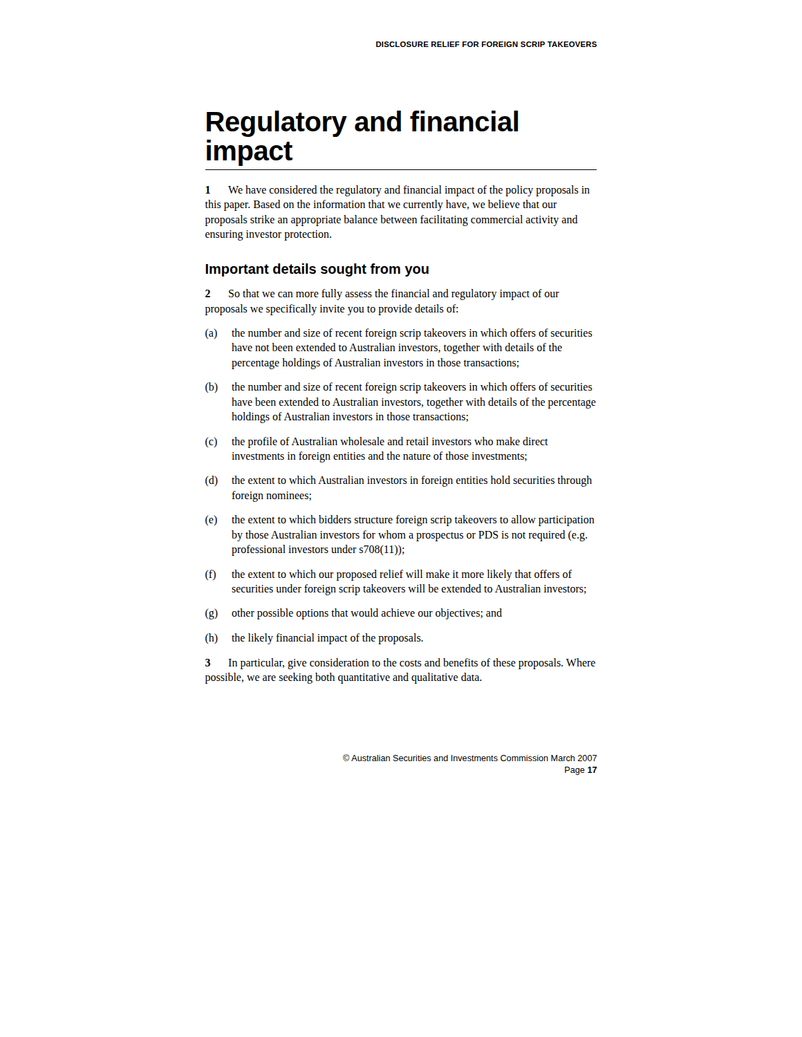Disclosure relief for foreign scrip takeovers
Regulatory and financial impact
1 We have considered the regulatory and financial impact of the policy proposals in this paper. Based on the information that we currently have, we believe that our proposals strike an appropriate balance between facilitating commercial activity and ensuring investor protection.
Important details sought from you
2 So that we can more fully assess the financial and regulatory impact of our proposals we specifically invite you to provide details of:
(a) the number and size of recent foreign scrip takeovers in which offers of securities have not been extended to Australian investors, together with details of the percentage holdings of Australian investors in those transactions;
(b) the number and size of recent foreign scrip takeovers in which offers of securities have been extended to Australian investors, together with details of the percentage holdings of Australian investors in those transactions;
(c) the profile of Australian wholesale and retail investors who make direct investments in foreign entities and the nature of those investments;
(d) the extent to which Australian investors in foreign entities hold securities through foreign nominees;
(e) the extent to which bidders structure foreign scrip takeovers to allow participation by those Australian investors for whom a prospectus or PDS is not required (e.g. professional investors under s708(11));
(f) the extent to which our proposed relief will make it more likely that offers of securities under foreign scrip takeovers will be extended to Australian investors;
(g) other possible options that would achieve our objectives; and
(h) the likely financial impact of the proposals.
3 In particular, give consideration to the costs and benefits of these proposals. Where possible, we are seeking both quantitative and qualitative data.
© Australian Securities and Investments Commission March 2007
Page 17